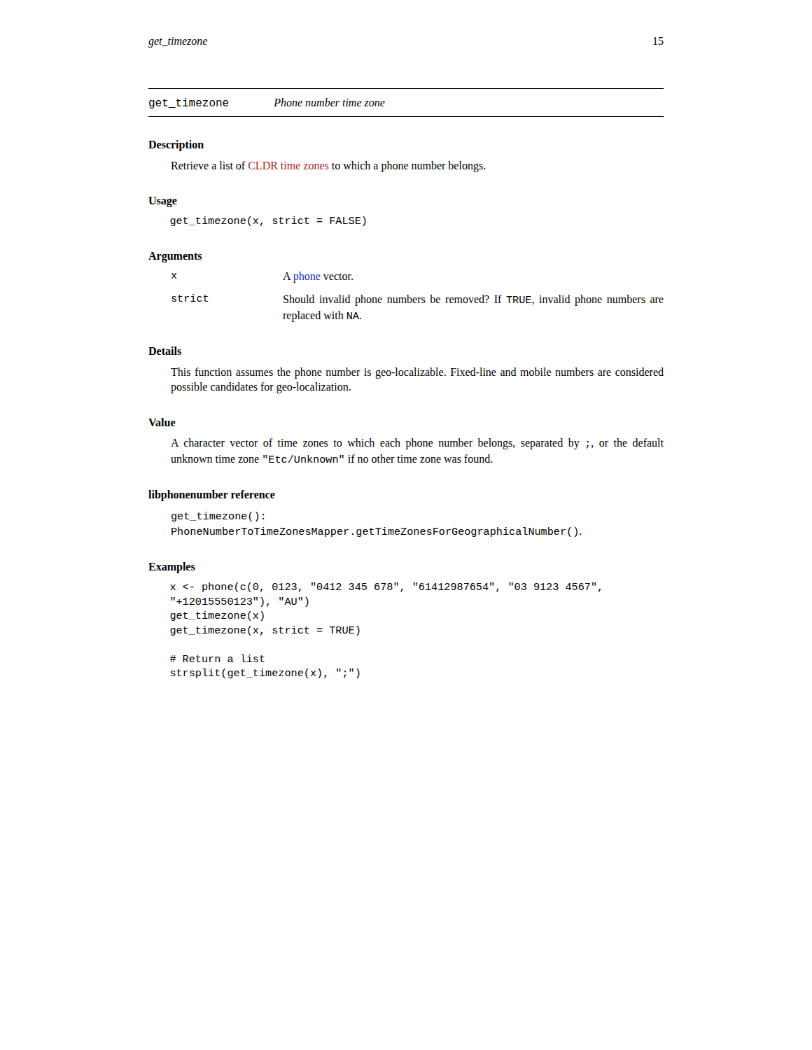get_timezone 15
get_timezone Phone number time zone
Description
Retrieve a list of CLDR time zones to which a phone number belongs.
Usage
get_timezone(x, strict = FALSE)
Arguments
x
A phone vector.
strict
Should invalid phone numbers be removed? If TRUE, invalid phone numbers are replaced with NA.
Details
This function assumes the phone number is geo-localizable. Fixed-line and mobile numbers are considered possible candidates for geo-localization.
Value
A character vector of time zones to which each phone number belongs, separated by ;, or the default unknown time zone "Etc/Unknown" if no other time zone was found.
libphonenumber reference
get_timezone(): PhoneNumberToTimeZonesMapper.getTimeZonesForGeographicalNumber().
Examples
x <- phone(c(0, 0123, "0412 345 678", "61412987654", "03 9123 4567", "+12015550123"), "AU")
get_timezone(x)
get_timezone(x, strict = TRUE)

# Return a list
strsplit(get_timezone(x), ";")